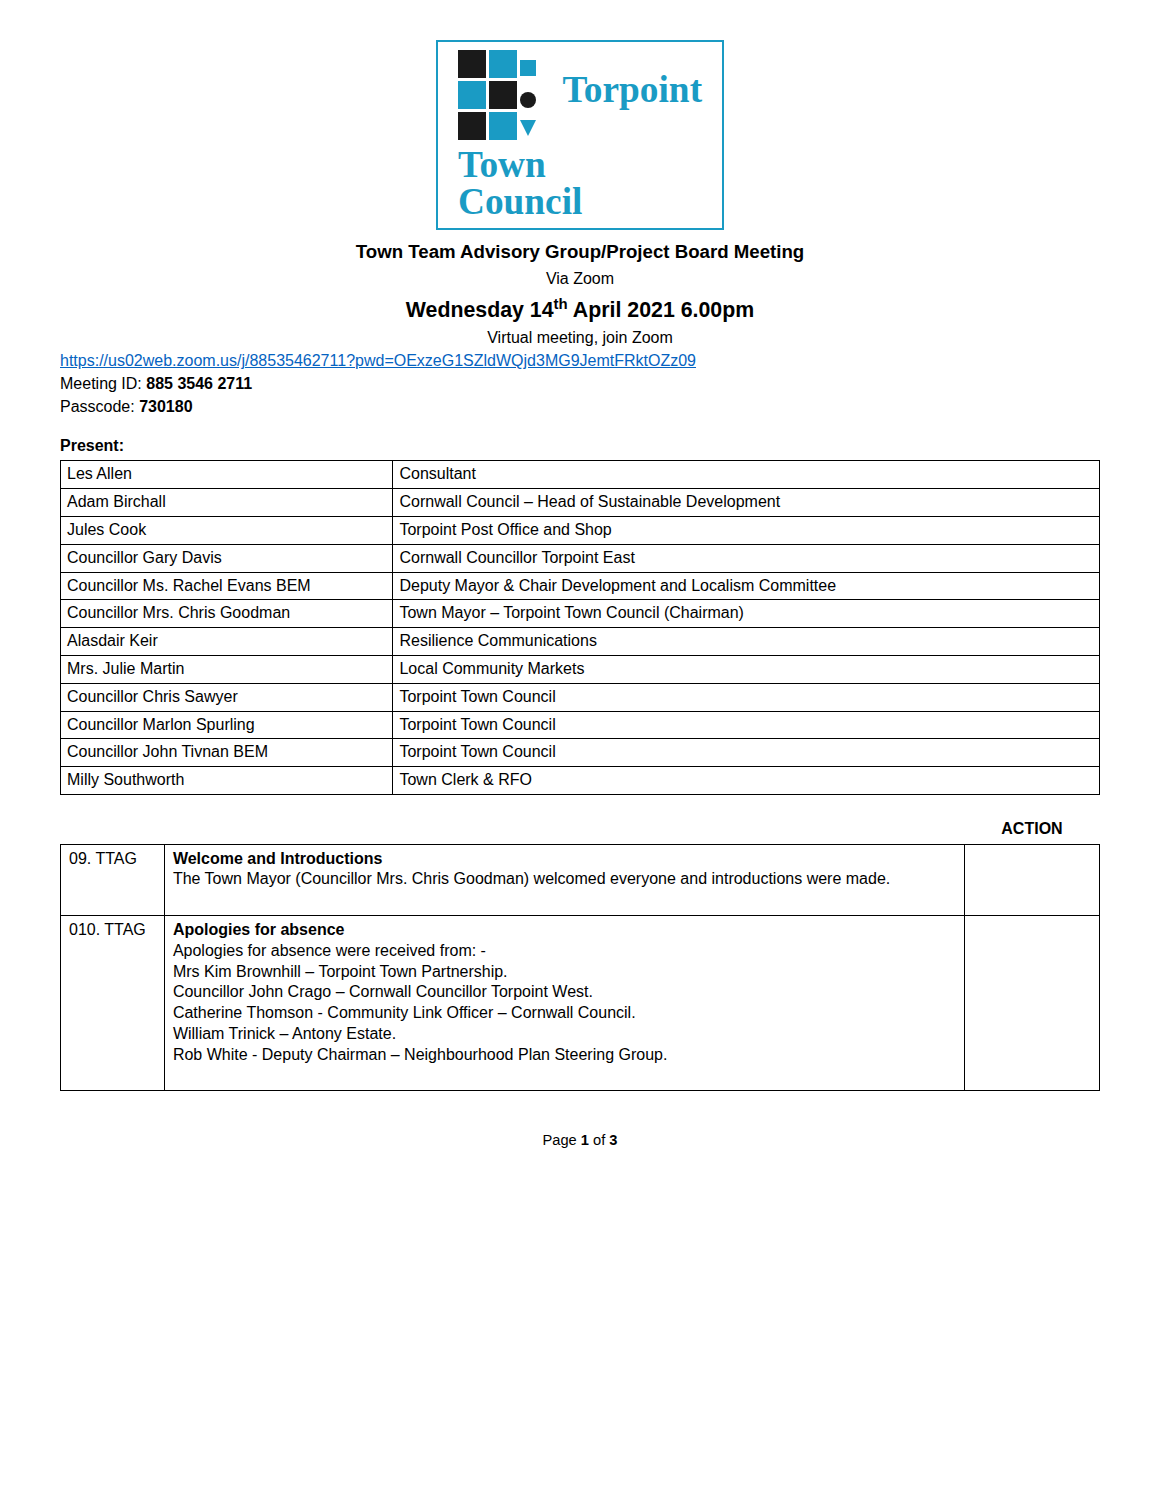Torpoint
Town
Council
Town Team Advisory Group/Project Board Meeting
Via Zoom
Wednesday 14th April 2021 6.00pm
Virtual meeting, join Zoom
https://us02web.zoom.us/j/88535462711?pwd=OExzeG1SZldWQjd3MG9JemtFRktOZz09
Meeting ID: 885 3546 2711
Passcode: 730180
Present:
| Les Allen | Consultant |
| Adam Birchall | Cornwall Council – Head of Sustainable Development |
| Jules Cook | Torpoint Post Office and Shop |
| Councillor Gary Davis | Cornwall Councillor Torpoint East |
| Councillor Ms. Rachel Evans BEM | Deputy Mayor & Chair Development and Localism Committee |
| Councillor Mrs. Chris Goodman | Town Mayor – Torpoint Town Council (Chairman) |
| Alasdair Keir | Resilience Communications |
| Mrs. Julie Martin | Local Community Markets |
| Councillor Chris Sawyer | Torpoint Town Council |
| Councillor Marlon Spurling | Torpoint Town Council |
| Councillor John Tivnan BEM | Torpoint Town Council |
| Milly Southworth | Town Clerk & RFO |
| | | ACTION |
| 09. TTAG | Welcome and Introductions The Town Mayor (Councillor Mrs. Chris Goodman) welcomed everyone and introductions were made. | |
| 010. TTAG | Apologies for absence Apologies for absence were received from: - Mrs Kim Brownhill – Torpoint Town Partnership. Councillor John Crago – Cornwall Councillor Torpoint West. Catherine Thomson - Community Link Officer – Cornwall Council. William Trinick – Antony Estate. Rob White - Deputy Chairman – Neighbourhood Plan Steering Group. | |
Page 1 of 3